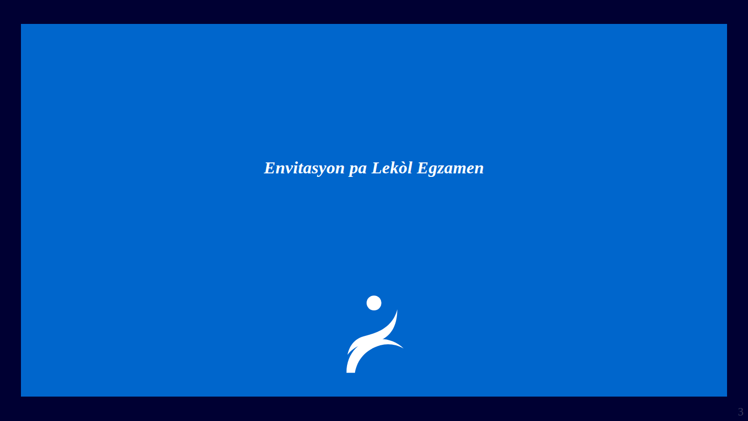Envitasyon pa Lekòl Egzamen
3